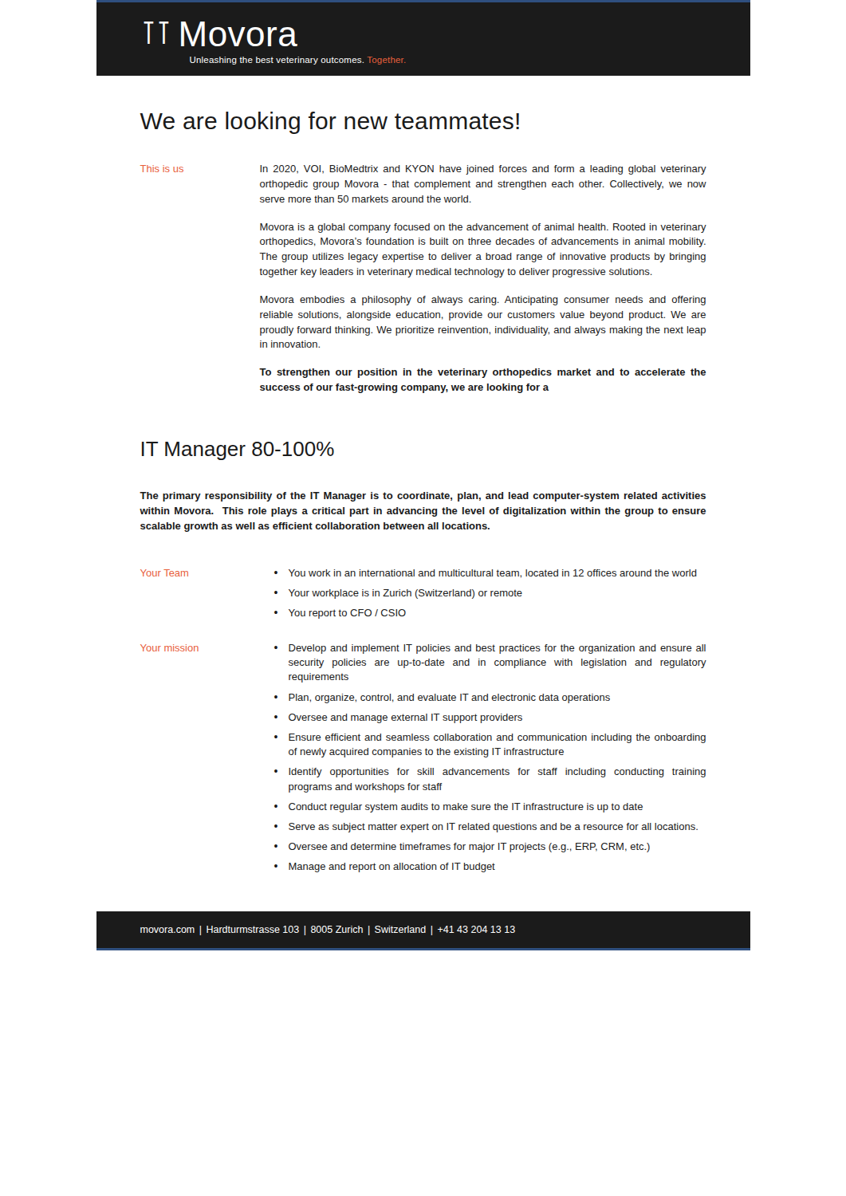⊺⊺ Movora
Unleashing the best veterinary outcomes. Together.
We are looking for new teammates!
This is us
In 2020, VOI, BioMedtrix and KYON have joined forces and form a leading global veterinary orthopedic group Movora - that complement and strengthen each other. Collectively, we now serve more than 50 markets around the world.
Movora is a global company focused on the advancement of animal health. Rooted in veterinary orthopedics, Movora’s foundation is built on three decades of advancements in animal mobility. The group utilizes legacy expertise to deliver a broad range of innovative products by bringing together key leaders in veterinary medical technology to deliver progressive solutions.
Movora embodies a philosophy of always caring. Anticipating consumer needs and offering reliable solutions, alongside education, provide our customers value beyond product. We are proudly forward thinking. We prioritize reinvention, individuality, and always making the next leap in innovation.
To strengthen our position in the veterinary orthopedics market and to accelerate the success of our fast-growing company, we are looking for a
IT Manager 80-100%
The primary responsibility of the IT Manager is to coordinate, plan, and lead computer-system related activities within Movora. This role plays a critical part in advancing the level of digitalization within the group to ensure scalable growth as well as efficient collaboration between all locations.
Your Team
You work in an international and multicultural team, located in 12 offices around the world
Your workplace is in Zurich (Switzerland) or remote
You report to CFO / CSIO
Your mission
Develop and implement IT policies and best practices for the organization and ensure all security policies are up-to-date and in compliance with legislation and regulatory requirements
Plan, organize, control, and evaluate IT and electronic data operations
Oversee and manage external IT support providers
Ensure efficient and seamless collaboration and communication including the onboarding of newly acquired companies to the existing IT infrastructure
Identify opportunities for skill advancements for staff including conducting training programs and workshops for staff
Conduct regular system audits to make sure the IT infrastructure is up to date
Serve as subject matter expert on IT related questions and be a resource for all locations.
Oversee and determine timeframes for major IT projects (e.g., ERP, CRM, etc.)
Manage and report on allocation of IT budget
movora.com | Hardturmstrasse 103 | 8005 Zurich | Switzerland | +41 43 204 13 13